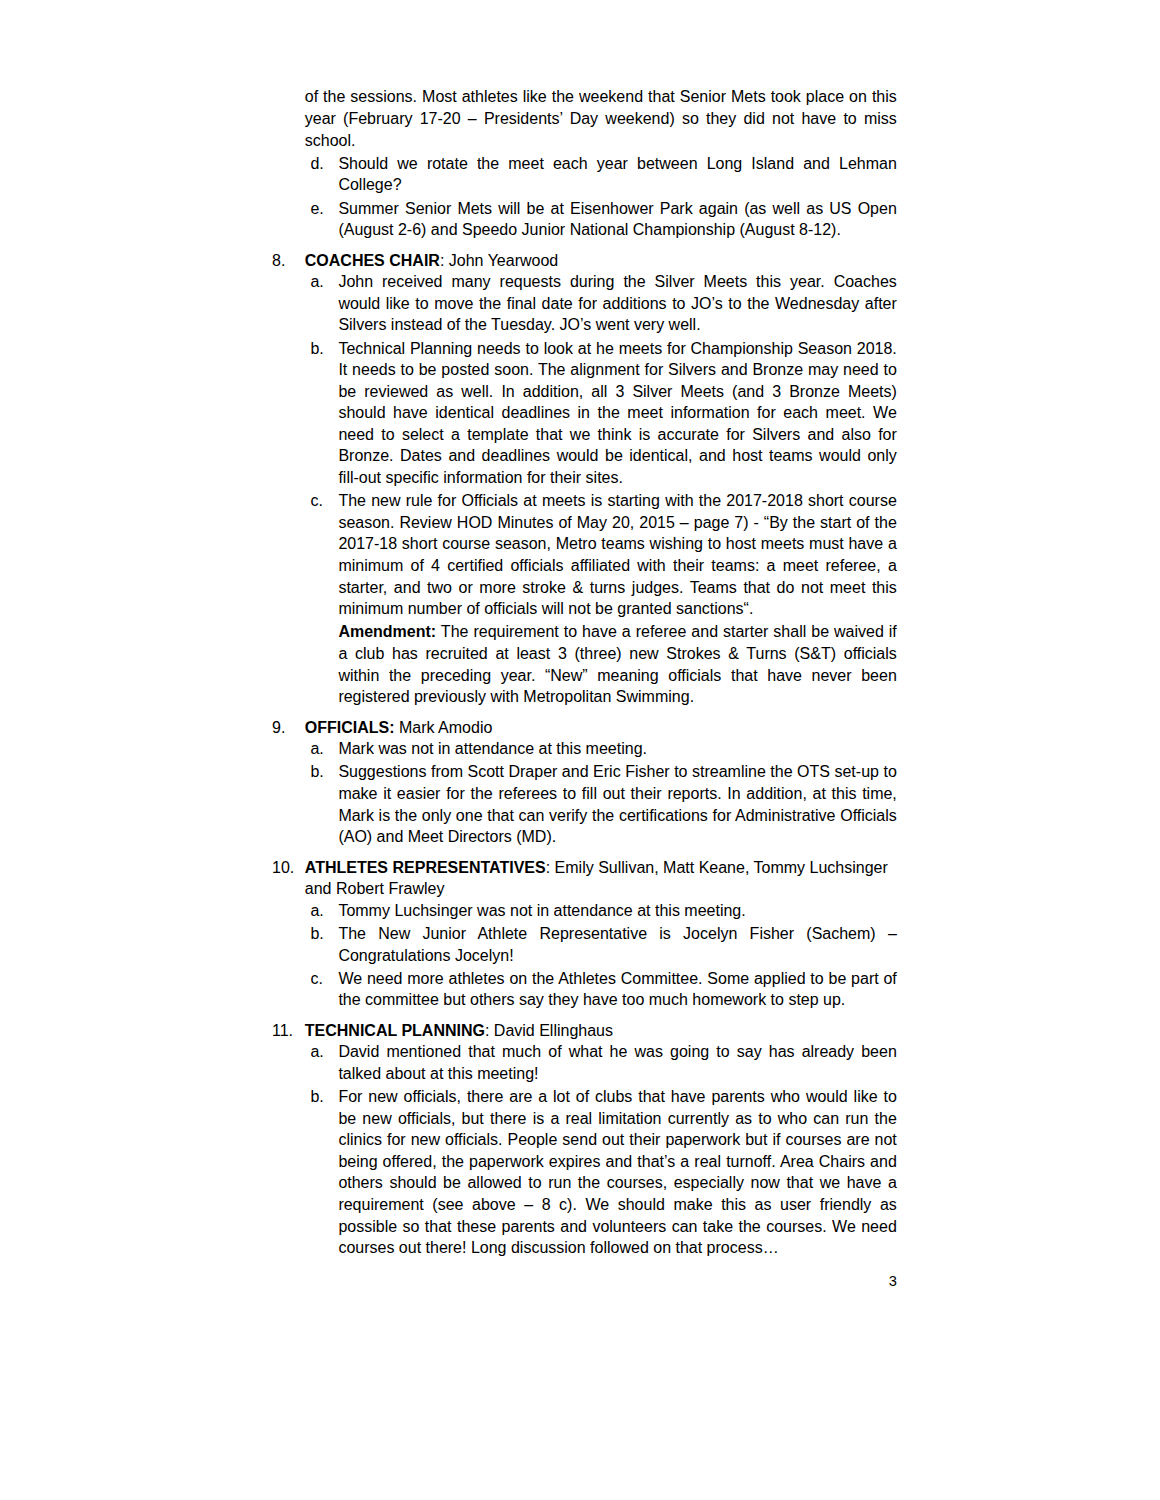of the sessions. Most athletes like the weekend that Senior Mets took place on this year (February 17-20 – Presidents’ Day weekend) so they did not have to miss school.
d. Should we rotate the meet each year between Long Island and Lehman College?
e. Summer Senior Mets will be at Eisenhower Park again (as well as US Open (August 2-6) and Speedo Junior National Championship (August 8-12).
8. COACHES CHAIR: John Yearwood
a. John received many requests during the Silver Meets this year. Coaches would like to move the final date for additions to JO’s to the Wednesday after Silvers instead of the Tuesday. JO’s went very well.
b. Technical Planning needs to look at he meets for Championship Season 2018. It needs to be posted soon. The alignment for Silvers and Bronze may need to be reviewed as well. In addition, all 3 Silver Meets (and 3 Bronze Meets) should have identical deadlines in the meet information for each meet. We need to select a template that we think is accurate for Silvers and also for Bronze. Dates and deadlines would be identical, and host teams would only fill-out specific information for their sites.
c. The new rule for Officials at meets is starting with the 2017-2018 short course season. Review HOD Minutes of May 20, 2015 – page 7) - “By the start of the 2017-18 short course season, Metro teams wishing to host meets must have a minimum of 4 certified officials affiliated with their teams: a meet referee, a starter, and two or more stroke & turns judges. Teams that do not meet this minimum number of officials will not be granted sanctions“. Amendment: The requirement to have a referee and starter shall be waived if a club has recruited at least 3 (three) new Strokes & Turns (S&T) officials within the preceding year. “New” meaning officials that have never been registered previously with Metropolitan Swimming.
9. OFFICIALS: Mark Amodio
a. Mark was not in attendance at this meeting.
b. Suggestions from Scott Draper and Eric Fisher to streamline the OTS set-up to make it easier for the referees to fill out their reports. In addition, at this time, Mark is the only one that can verify the certifications for Administrative Officials (AO) and Meet Directors (MD).
10. ATHLETES REPRESENTATIVES: Emily Sullivan, Matt Keane, Tommy Luchsinger and Robert Frawley
a. Tommy Luchsinger was not in attendance at this meeting.
b. The New Junior Athlete Representative is Jocelyn Fisher (Sachem) – Congratulations Jocelyn!
c. We need more athletes on the Athletes Committee. Some applied to be part of the committee but others say they have too much homework to step up.
11. TECHNICAL PLANNING: David Ellinghaus
a. David mentioned that much of what he was going to say has already been talked about at this meeting!
b. For new officials, there are a lot of clubs that have parents who would like to be new officials, but there is a real limitation currently as to who can run the clinics for new officials. People send out their paperwork but if courses are not being offered, the paperwork expires and that’s a real turnoff. Area Chairs and others should be allowed to run the courses, especially now that we have a requirement (see above – 8 c). We should make this as user friendly as possible so that these parents and volunteers can take the courses. We need courses out there! Long discussion followed on that process…
3